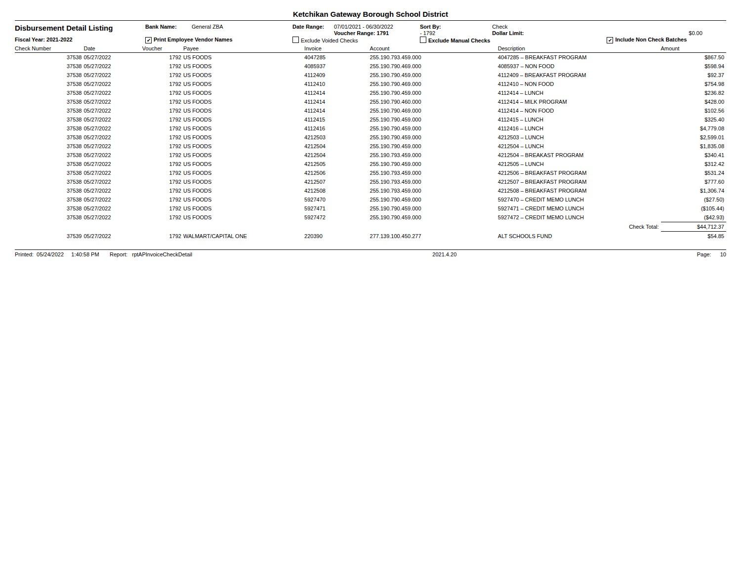Ketchikan Gateway Borough School District
| Disbursement Detail Listing | Bank Name: | General ZBA | Date Range: | 07/01/2021 - 06/30/2022 | Sort By: | Check |
| | Voucher Range: 1791 | - 1792 | Dollar Limit: | $0.00 |
| Fiscal Year: 2021-2022 | Print Employee Vendor Names | Exclude Voided Checks | Exclude Manual Checks | Include Non Check Batches |
| Check Number | Date | Voucher | Payee | Invoice | Account | Description | Amount |
| --- | --- | --- | --- | --- | --- | --- | --- |
| 37538 | 05/27/2022 | 1792 | US FOODS | 4047285 | 255.190.793.459.000 | 4047285 – BREAKFAST PROGRAM | $867.50 |
| 37538 | 05/27/2022 | 1792 | US FOODS | 4085937 | 255.190.790.469.000 | 4085937 – NON FOOD | $598.94 |
| 37538 | 05/27/2022 | 1792 | US FOODS | 4112409 | 255.190.790.459.000 | 4112409 – BREAKFAST PROGRAM | $92.37 |
| 37538 | 05/27/2022 | 1792 | US FOODS | 4112410 | 255.190.790.469.000 | 4112410 – NON FOOD | $754.98 |
| 37538 | 05/27/2022 | 1792 | US FOODS | 4112414 | 255.190.790.459.000 | 4112414 – LUNCH | $236.82 |
| 37538 | 05/27/2022 | 1792 | US FOODS | 4112414 | 255.190.790.460.000 | 4112414 – MILK PROGRAM | $428.00 |
| 37538 | 05/27/2022 | 1792 | US FOODS | 4112414 | 255.190.790.469.000 | 4112414 – NON FOOD | $102.56 |
| 37538 | 05/27/2022 | 1792 | US FOODS | 4112415 | 255.190.790.459.000 | 4112415 – LUNCH | $325.40 |
| 37538 | 05/27/2022 | 1792 | US FOODS | 4112416 | 255.190.790.459.000 | 4112416 – LUNCH | $4,779.08 |
| 37538 | 05/27/2022 | 1792 | US FOODS | 4212503 | 255.190.790.459.000 | 4212503 – LUNCH | $2,599.01 |
| 37538 | 05/27/2022 | 1792 | US FOODS | 4212504 | 255.190.790.459.000 | 4212504 – LUNCH | $1,835.08 |
| 37538 | 05/27/2022 | 1792 | US FOODS | 4212504 | 255.190.793.459.000 | 4212504 – BREAKAST PROGRAM | $340.41 |
| 37538 | 05/27/2022 | 1792 | US FOODS | 4212505 | 255.190.790.459.000 | 4212505 – LUNCH | $312.42 |
| 37538 | 05/27/2022 | 1792 | US FOODS | 4212506 | 255.190.793.459.000 | 4212506 – BREAKFAST PROGRAM | $531.24 |
| 37538 | 05/27/2022 | 1792 | US FOODS | 4212507 | 255.190.793.459.000 | 4212507 – BREAKFAST PROGRAM | $777.60 |
| 37538 | 05/27/2022 | 1792 | US FOODS | 4212508 | 255.190.793.459.000 | 4212508 – BREAKFAST PROGRAM | $1,306.74 |
| 37538 | 05/27/2022 | 1792 | US FOODS | 5927470 | 255.190.790.459.000 | 5927470 – CREDIT MEMO LUNCH | ($27.50) |
| 37538 | 05/27/2022 | 1792 | US FOODS | 5927471 | 255.190.790.459.000 | 5927471 – CREDIT MEMO LUNCH | ($105.44) |
| 37538 | 05/27/2022 | 1792 | US FOODS | 5927472 | 255.190.790.459.000 | 5927472 – CREDIT MEMO LUNCH | ($42.93) |
| | Check Total: | $44,712.37 |
| 37539 | 05/27/2022 | 1792 | WALMART/CAPITAL ONE | 220390 | 277.139.100.450.277 | ALT SCHOOLS FUND | $54.85 |
Printed: 05/24/2022 1:40:58 PM Report: rptAPInvoiceCheckDetail
2021.4.20
Page: 10